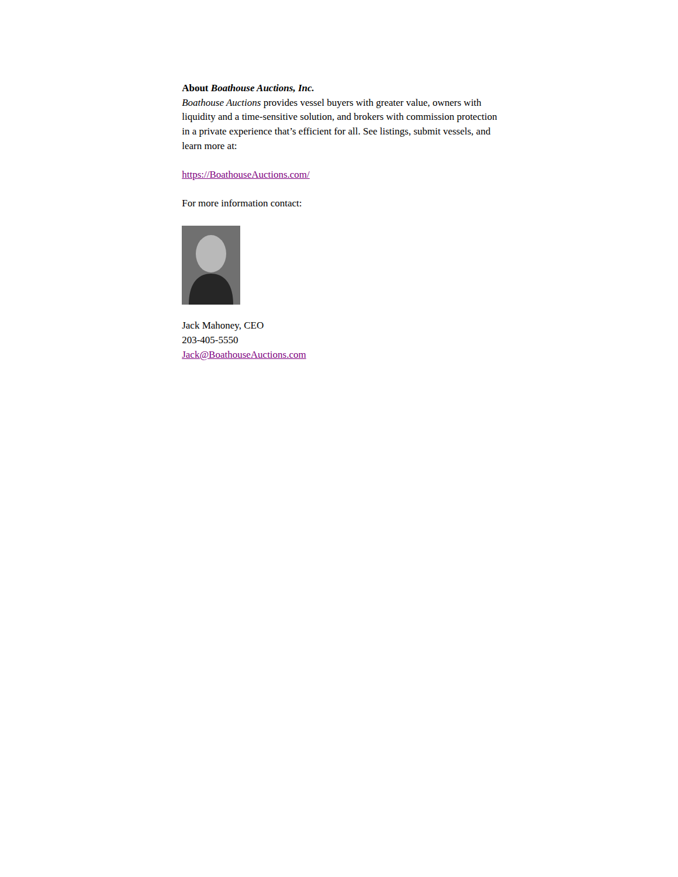About Boathouse Auctions, Inc.
Boathouse Auctions provides vessel buyers with greater value, owners with liquidity and a time-sensitive solution, and brokers with commission protection in a private experience that’s efficient for all. See listings, submit vessels, and learn more at:
https://BoathouseAuctions.com/
For more information contact:
Jack Mahoney, CEO
203-405-5550
Jack@BoathouseAuctions.com